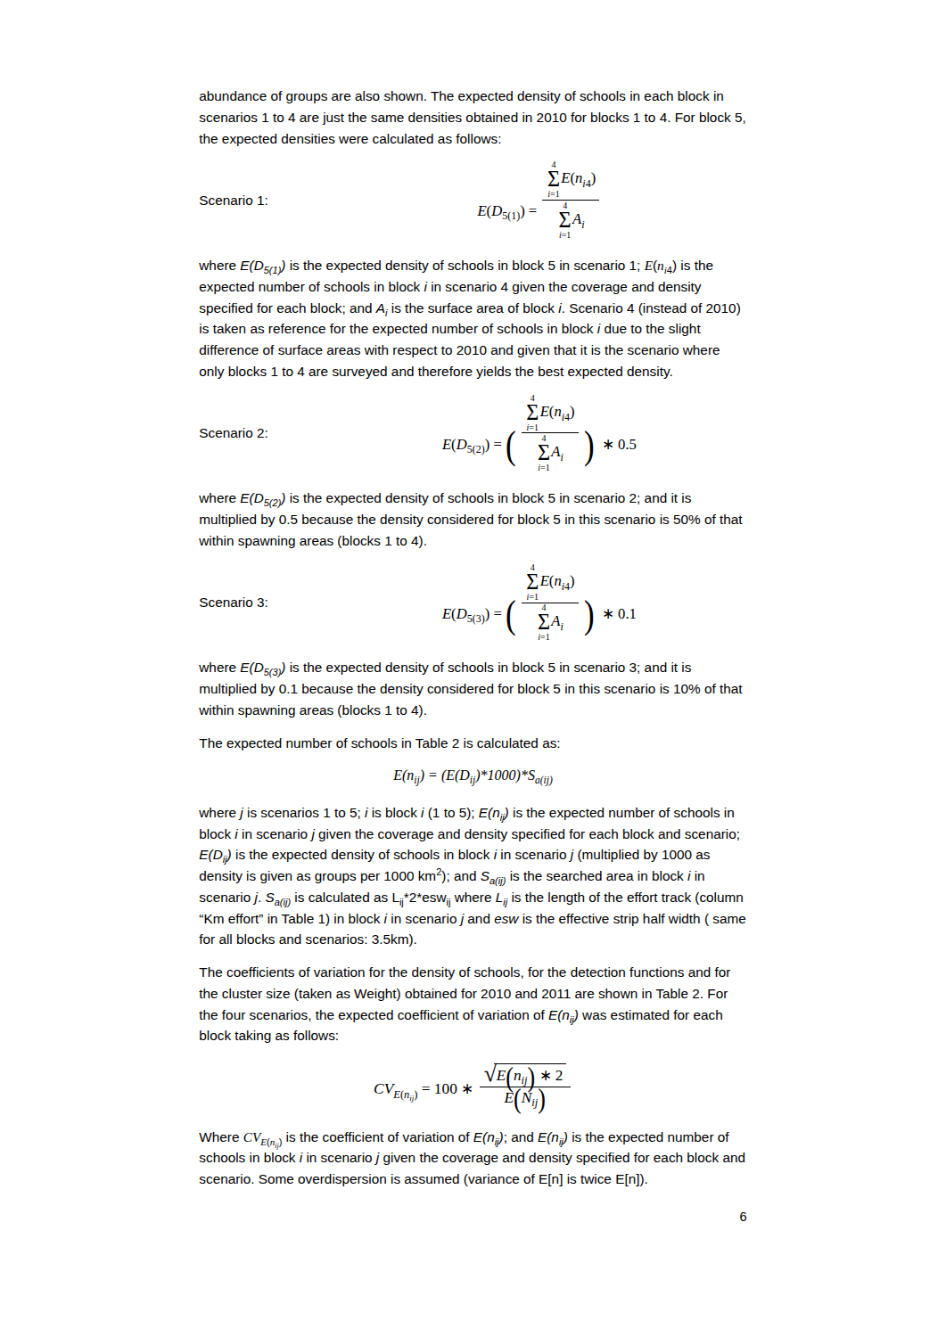abundance of groups are also shown. The expected density of schools in each block in scenarios 1 to 4 are just the same densities obtained in 2010 for blocks 1 to 4. For block 5, the expected densities were calculated as follows:
Scenario 1:
E(D5(1)) = 4 Σi=1 E(ni4) 4 Σi=1 Ai
where E(D5(1)) is the expected density of schools in block 5 in scenario 1; E(ni4) is the expected number of schools in block i in scenario 4 given the coverage and density specified for each block; and Ai is the surface area of block i. Scenario 4 (instead of 2010) is taken as reference for the expected number of schools in block i due to the slight difference of surface areas with respect to 2010 and given that it is the scenario where only blocks 1 to 4 are surveyed and therefore yields the best expected density.
Scenario 2:
E(D5(2)) = ( 4 Σi=1 E(ni4) 4 Σi=1 Ai ) ∗ 0.5
where E(D5(2)) is the expected density of schools in block 5 in scenario 2; and it is multiplied by 0.5 because the density considered for block 5 in this scenario is 50% of that within spawning areas (blocks 1 to 4).
Scenario 3:
E(D5(3)) = ( 4 Σi=1 E(ni4) 4 Σi=1 Ai ) ∗ 0.1
where E(D5(3)) is the expected density of schools in block 5 in scenario 3; and it is multiplied by 0.1 because the density considered for block 5 in this scenario is 10% of that within spawning areas (blocks 1 to 4).
The expected number of schools in Table 2 is calculated as:
E(nij) = (E(Dij)*1000)*Sa(ij)
where j is scenarios 1 to 5; i is block i (1 to 5); E(nij) is the expected number of schools in block i in scenario j given the coverage and density specified for each block and scenario; E(Dij) is the expected density of schools in block i in scenario j (multiplied by 1000 as density is given as groups per 1000 km2); and Sa(ij) is the searched area in block i in scenario j. Sa(ij) is calculated as Lij*2*eswij where Lij is the length of the effort track (column “Km effort” in Table 1) in block i in scenario j and esw is the effective strip half width ( same for all blocks and scenarios: 3.5km).
The coefficients of variation for the density of schools, for the detection functions and for the cluster size (taken as Weight) obtained for 2010 and 2011 are shown in Table 2. For the four scenarios, the expected coefficient of variation of E(nij) was estimated for each block taking as follows:
CVE(nij) = 100 ∗ E(nij) ∗ 2 E(Nij)
Where CVE(nij) is the coefficient of variation of E(nij); and E(nij) is the expected number of schools in block i in scenario j given the coverage and density specified for each block and scenario. Some overdispersion is assumed (variance of E[n] is twice E[n]).
6